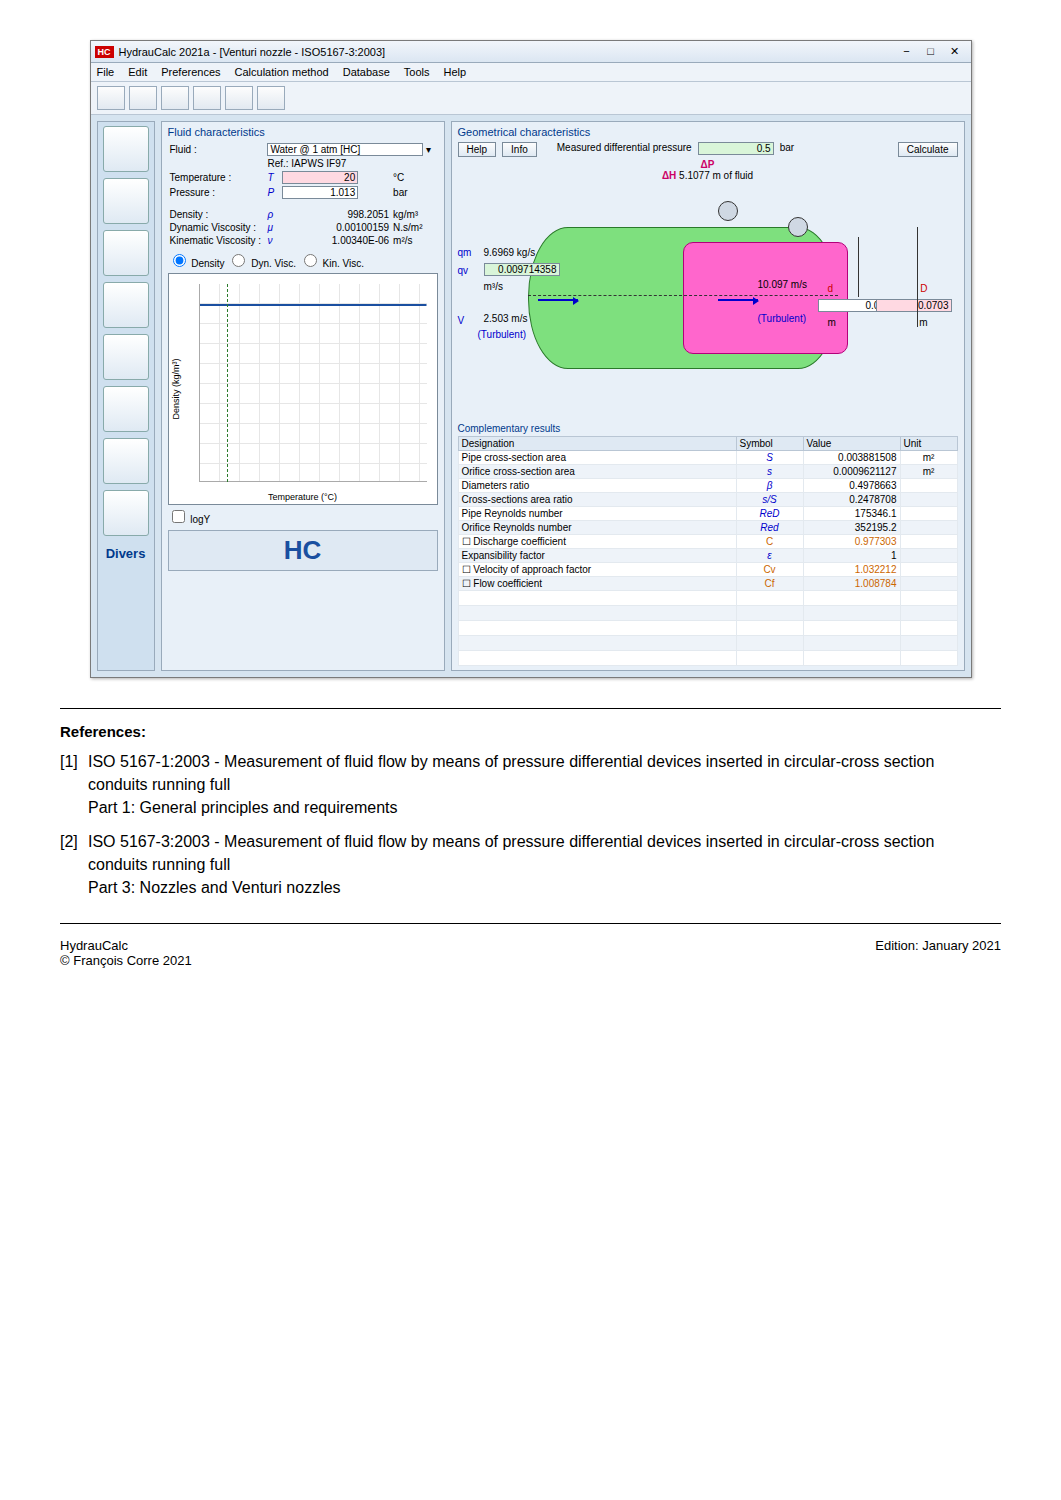HC HydrauCalc 2021a - [Venturi nozzle - ISO5167-3:2003] −□✕
File Edit Preferences Calculation method Database Tools Help
Divers
Fluid characteristics
| Fluid : | Water @ 1 atm [HC] ▾ |
| | Ref.: IAPWS IF97 |
| Temperature : | T | 20 | °C |
| Pressure : | P | 1.013 | bar |
| Density : | ρ | 998.2051 | kg/m³ |
| Dynamic Viscosity : | μ | 0.00100159 | N.s/m² |
| Kinematic Viscosity : | ν | 1.00340E-06 | m²/s |
Density Dyn. Visc. Kin. Visc.
Density (kg/m³)
Temperature (°C)
logY
HC
Geometrical characteristics
Help Info Measured differential pressure 0.5 bar Calculate
ΔP
ΔH 5.1077 m of fluid
qm 9.6969 kg/s qv 0.009714358 m³/s V 2.503 m/s (Turbulent) 10.097 m/s (Turbulent) d 0.035 m D 0.0703 m
Complementary results
| Designation | Symbol | Value | Unit |
| --- | --- | --- | --- |
| Pipe cross-section area | S | 0.003881508 | m² |
| Orifice cross-section area | s | 0.0009621127 | m² |
| Diameters ratio | β | 0.4978663 | |
| Cross-sections area ratio | s/S | 0.2478708 | |
| Pipe Reynolds number | ReD | 175346.1 | |
| Orifice Reynolds number | Red | 352195.2 | |
| ☐ Discharge coefficient | C | 0.977303 | |
| Expansibility factor | ε | 1 | |
| ☐ Velocity of approach factor | Cv | 1.032212 | |
| ☐ Flow coefficient | Cf | 1.008784 | |
References:
[1] ISO 5167-1:2003 - Measurement of fluid flow by means of pressure differential devices inserted in circular-cross section conduits running full
Part 1: General principles and requirements
[2] ISO 5167-3:2003 - Measurement of fluid flow by means of pressure differential devices inserted in circular-cross section conduits running full
Part 3: Nozzles and Venturi nozzles
HydrauCalc
© François Corre 2021
Edition: January 2021